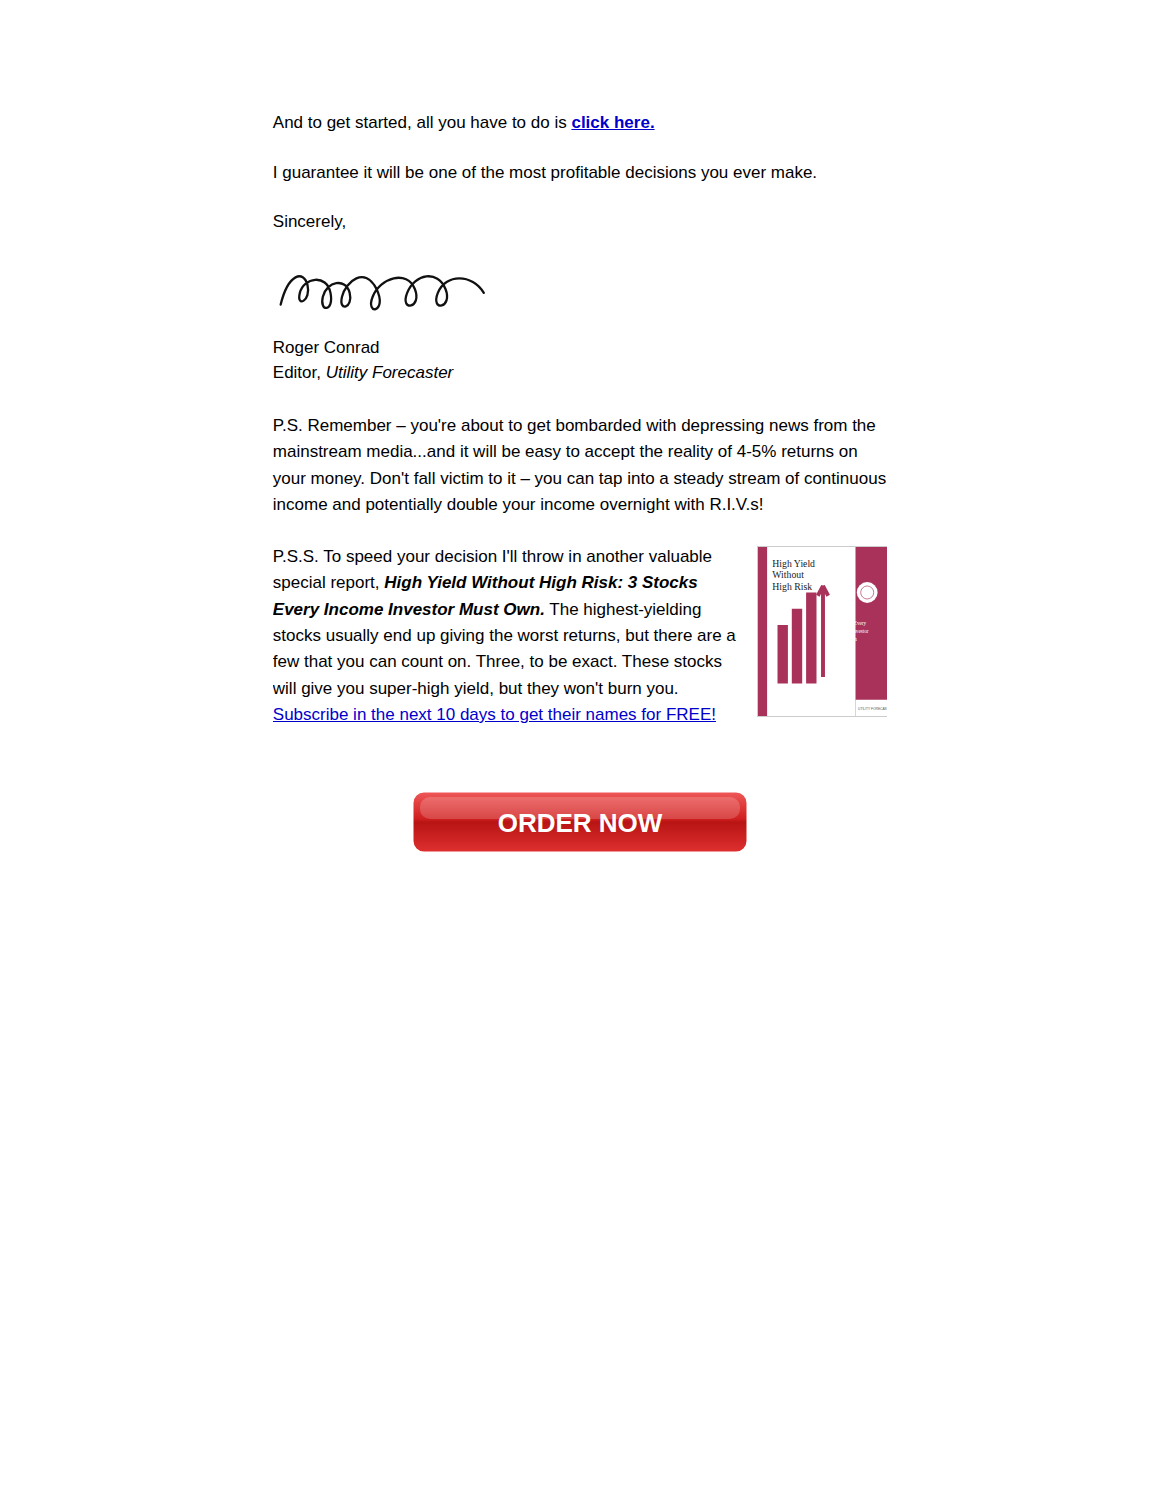And to get started, all you have to do is click here.
I guarantee it will be one of the most profitable decisions you ever make.
Sincerely,
Roger Conrad
Editor, Utility Forecaster
P.S. Remember – you're about to get bombarded with depressing news from the mainstream media...and it will be easy to accept the reality of 4-5% returns on your money. Don't fall victim to it – you can tap into a steady stream of continuous income and potentially double your income overnight with R.I.V.s!
P.S.S. To speed your decision I'll throw in another valuable special report, High Yield Without High Risk: 3 Stocks Every Income Investor Must Own. The highest-yielding stocks usually end up giving the worst returns, but there are a few that you can count on. Three, to be exact. These stocks will give you super-high yield, but they won't burn you. Subscribe in the next 10 days to get their names for FREE!